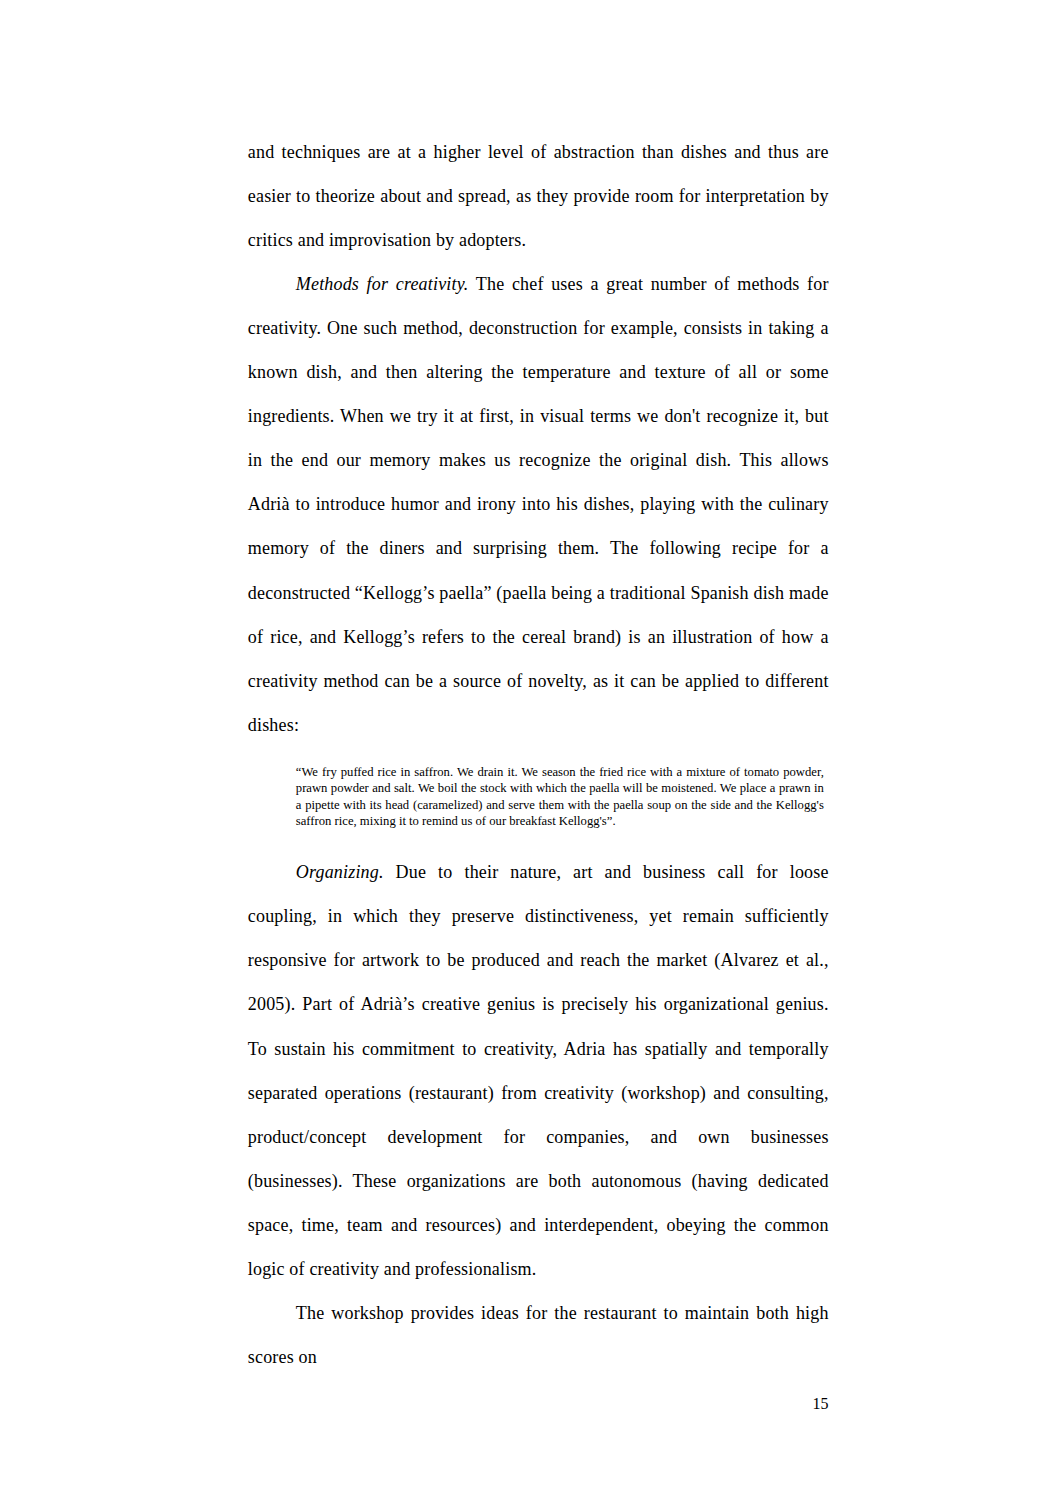and techniques are at a higher level of abstraction than dishes and thus are easier to theorize about and spread, as they provide room for interpretation by critics and improvisation by adopters.
Methods for creativity. The chef uses a great number of methods for creativity. One such method, deconstruction for example, consists in taking a known dish, and then altering the temperature and texture of all or some ingredients. When we try it at first, in visual terms we don't recognize it, but in the end our memory makes us recognize the original dish. This allows Adrià to introduce humor and irony into his dishes, playing with the culinary memory of the diners and surprising them. The following recipe for a deconstructed “Kellogg’s paella” (paella being a traditional Spanish dish made of rice, and Kellogg’s refers to the cereal brand) is an illustration of how a creativity method can be a source of novelty, as it can be applied to different dishes:
“We fry puffed rice in saffron. We drain it. We season the fried rice with a mixture of tomato powder, prawn powder and salt. We boil the stock with which the paella will be moistened. We place a prawn in a pipette with its head (caramelized) and serve them with the paella soup on the side and the Kellogg's saffron rice, mixing it to remind us of our breakfast Kellogg's”.
Organizing. Due to their nature, art and business call for loose coupling, in which they preserve distinctiveness, yet remain sufficiently responsive for artwork to be produced and reach the market (Alvarez et al., 2005). Part of Adrià’s creative genius is precisely his organizational genius. To sustain his commitment to creativity, Adria has spatially and temporally separated operations (restaurant) from creativity (workshop) and consulting, product/concept development for companies, and own businesses (businesses). These organizations are both autonomous (having dedicated space, time, team and resources) and interdependent, obeying the common logic of creativity and professionalism.
The workshop provides ideas for the restaurant to maintain both high scores on
15